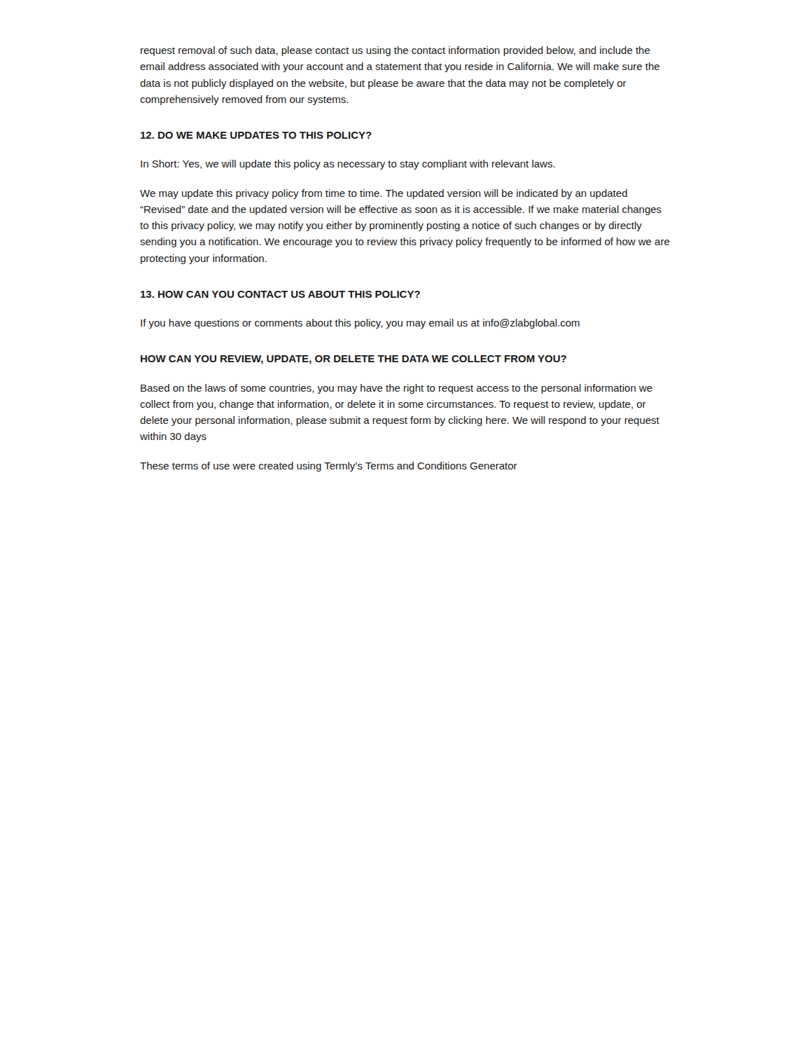request removal of such data, please contact us using the contact information provided below, and include the email address associated with your account and a statement that you reside in California. We will make sure the data is not publicly displayed on the website, but please be aware that the data may not be completely or comprehensively removed from our systems.
12. DO WE MAKE UPDATES TO THIS POLICY?
In Short: Yes, we will update this policy as necessary to stay compliant with relevant laws.
We may update this privacy policy from time to time. The updated version will be indicated by an updated “Revised” date and the updated version will be effective as soon as it is accessible. If we make material changes to this privacy policy, we may notify you either by prominently posting a notice of such changes or by directly sending you a notification. We encourage you to review this privacy policy frequently to be informed of how we are protecting your information.
13. HOW CAN YOU CONTACT US ABOUT THIS POLICY?
If you have questions or comments about this policy, you may email us at info@zlabglobal.com
HOW CAN YOU REVIEW, UPDATE, OR DELETE THE DATA WE COLLECT FROM YOU?
Based on the laws of some countries, you may have the right to request access to the personal information we collect from you, change that information, or delete it in some circumstances. To request to review, update, or delete your personal information, please submit a request form by clicking here. We will respond to your request within 30 days
These terms of use were created using Termly’s Terms and Conditions Generator